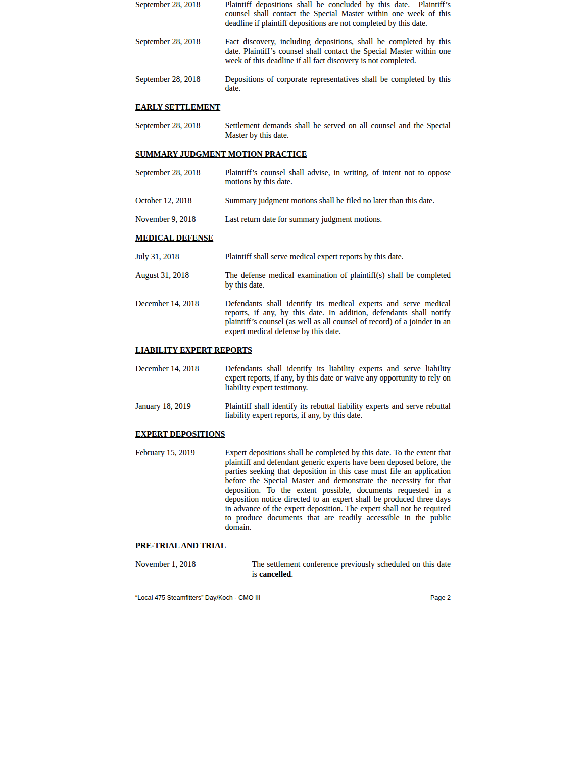September 28, 2018
Plaintiff depositions shall be concluded by this date. Plaintiff’s counsel shall contact the Special Master within one week of this deadline if plaintiff depositions are not completed by this date.
September 28, 2018
Fact discovery, including depositions, shall be completed by this date. Plaintiff’s counsel shall contact the Special Master within one week of this deadline if all fact discovery is not completed.
September 28, 2018
Depositions of corporate representatives shall be completed by this date.
Early Settlement
September 28, 2018
Settlement demands shall be served on all counsel and the Special Master by this date.
Summary Judgment Motion Practice
September 28, 2018
Plaintiff’s counsel shall advise, in writing, of intent not to oppose motions by this date.
October 12, 2018
Summary judgment motions shall be filed no later than this date.
November 9, 2018
Last return date for summary judgment motions.
Medical Defense
July 31, 2018
Plaintiff shall serve medical expert reports by this date.
August 31, 2018
The defense medical examination of plaintiff(s) shall be completed by this date.
December 14, 2018
Defendants shall identify its medical experts and serve medical reports, if any, by this date. In addition, defendants shall notify plaintiff’s counsel (as well as all counsel of record) of a joinder in an expert medical defense by this date.
Liability Expert Reports
December 14, 2018
Defendants shall identify its liability experts and serve liability expert reports, if any, by this date or waive any opportunity to rely on liability expert testimony.
January 18, 2019
Plaintiff shall identify its rebuttal liability experts and serve rebuttal liability expert reports, if any, by this date.
Expert Depositions
February 15, 2019
Expert depositions shall be completed by this date. To the extent that plaintiff and defendant generic experts have been deposed before, the parties seeking that deposition in this case must file an application before the Special Master and demonstrate the necessity for that deposition. To the extent possible, documents requested in a deposition notice directed to an expert shall be produced three days in advance of the expert deposition. The expert shall not be required to produce documents that are readily accessible in the public domain.
Pre-Trial and Trial
November 1, 2018
The settlement conference previously scheduled on this date is cancelled.
“Local 475 Steamfitters” Day/Koch - CMO III
Page 2